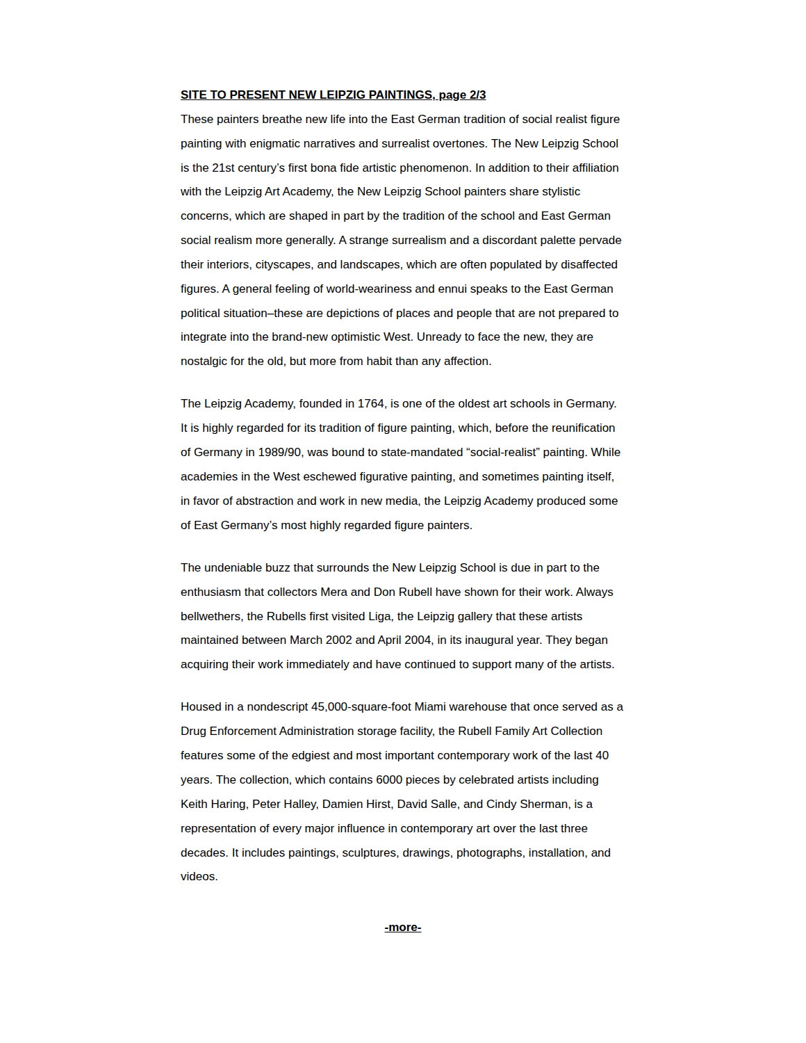SITE TO PRESENT NEW LEIPZIG PAINTINGS, page 2/3
These painters breathe new life into the East German tradition of social realist figure painting with enigmatic narratives and surrealist overtones. The New Leipzig School is the 21st century’s first bona fide artistic phenomenon. In addition to their affiliation with the Leipzig Art Academy, the New Leipzig School painters share stylistic concerns, which are shaped in part by the tradition of the school and East German social realism more generally. A strange surrealism and a discordant palette pervade their interiors, cityscapes, and landscapes, which are often populated by disaffected figures. A general feeling of world-weariness and ennui speaks to the East German political situation–these are depictions of places and people that are not prepared to integrate into the brand-new optimistic West. Unready to face the new, they are nostalgic for the old, but more from habit than any affection.
The Leipzig Academy, founded in 1764, is one of the oldest art schools in Germany. It is highly regarded for its tradition of figure painting, which, before the reunification of Germany in 1989/90, was bound to state-mandated “social-realist” painting. While academies in the West eschewed figurative painting, and sometimes painting itself, in favor of abstraction and work in new media, the Leipzig Academy produced some of East Germany’s most highly regarded figure painters.
The undeniable buzz that surrounds the New Leipzig School is due in part to the enthusiasm that collectors Mera and Don Rubell have shown for their work. Always bellwethers, the Rubells first visited Liga, the Leipzig gallery that these artists maintained between March 2002 and April 2004, in its inaugural year. They began acquiring their work immediately and have continued to support many of the artists.
Housed in a nondescript 45,000-square-foot Miami warehouse that once served as a Drug Enforcement Administration storage facility, the Rubell Family Art Collection features some of the edgiest and most important contemporary work of the last 40 years. The collection, which contains 6000 pieces by celebrated artists including Keith Haring, Peter Halley, Damien Hirst, David Salle, and Cindy Sherman, is a representation of every major influence in contemporary art over the last three decades. It includes paintings, sculptures, drawings, photographs, installation, and videos.
-more-